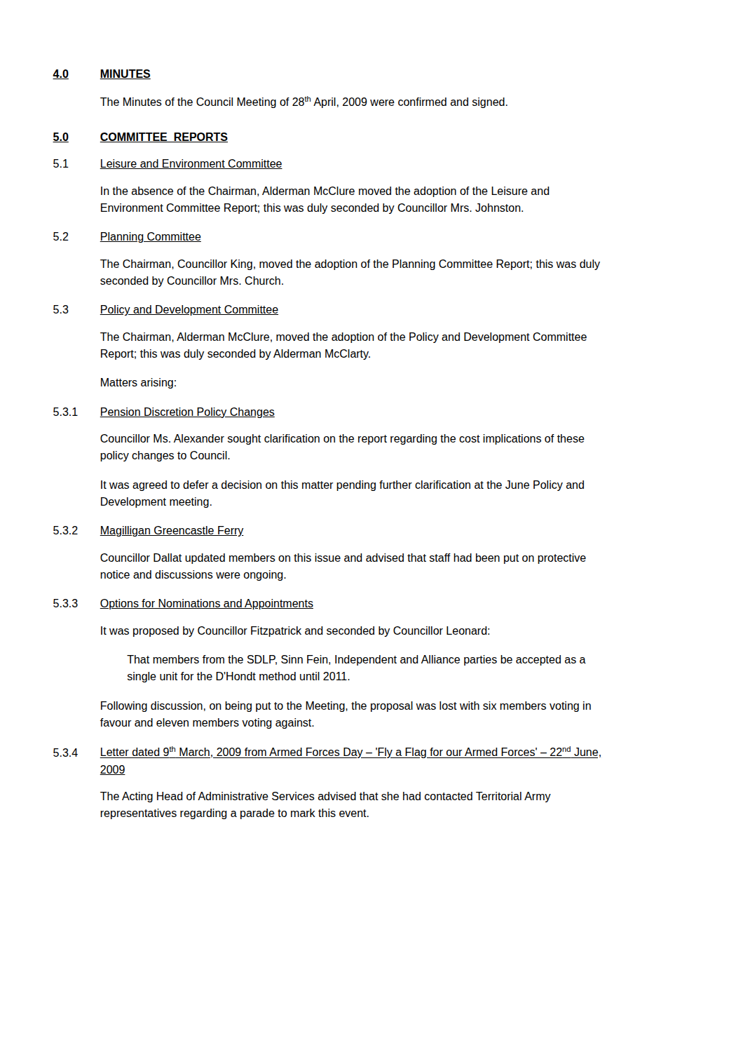4.0 MINUTES
The Minutes of the Council Meeting of 28th April, 2009 were confirmed and signed.
5.0 COMMITTEE REPORTS
5.1 Leisure and Environment Committee
In the absence of the Chairman, Alderman McClure moved the adoption of the Leisure and Environment Committee Report; this was duly seconded by Councillor Mrs. Johnston.
5.2 Planning Committee
The Chairman, Councillor King, moved the adoption of the Planning Committee Report; this was duly seconded by Councillor Mrs. Church.
5.3 Policy and Development Committee
The Chairman, Alderman McClure, moved the adoption of the Policy and Development Committee Report; this was duly seconded by Alderman McClarty.
Matters arising:
5.3.1 Pension Discretion Policy Changes
Councillor Ms. Alexander sought clarification on the report regarding the cost implications of these policy changes to Council.
It was agreed to defer a decision on this matter pending further clarification at the June Policy and Development meeting.
5.3.2 Magilligan Greencastle Ferry
Councillor Dallat updated members on this issue and advised that staff had been put on protective notice and discussions were ongoing.
5.3.3 Options for Nominations and Appointments
It was proposed by Councillor Fitzpatrick and seconded by Councillor Leonard:
That members from the SDLP, Sinn Fein, Independent and Alliance parties be accepted as a single unit for the D'Hondt method until 2011.
Following discussion, on being put to the Meeting, the proposal was lost with six members voting in favour and eleven members voting against.
5.3.4 Letter dated 9th March, 2009 from Armed Forces Day – 'Fly a Flag for our Armed Forces' – 22nd June, 2009
The Acting Head of Administrative Services advised that she had contacted Territorial Army representatives regarding a parade to mark this event.